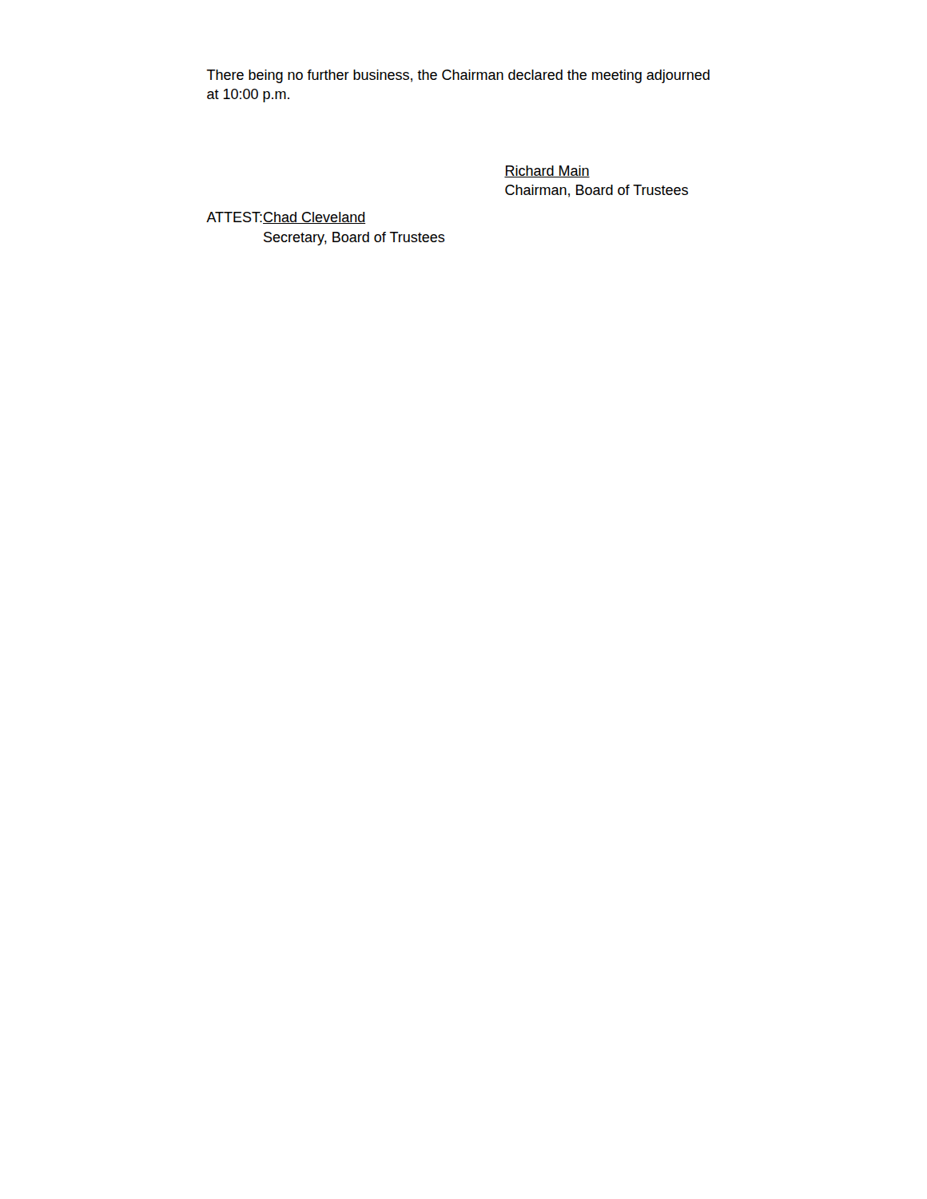There being no further business, the Chairman declared the meeting adjourned at 10:00 p.m.
Richard Main Chairman, Board of Trustees
| ATTEST: | Chad Cleveland Secretary, Board of Trustees |